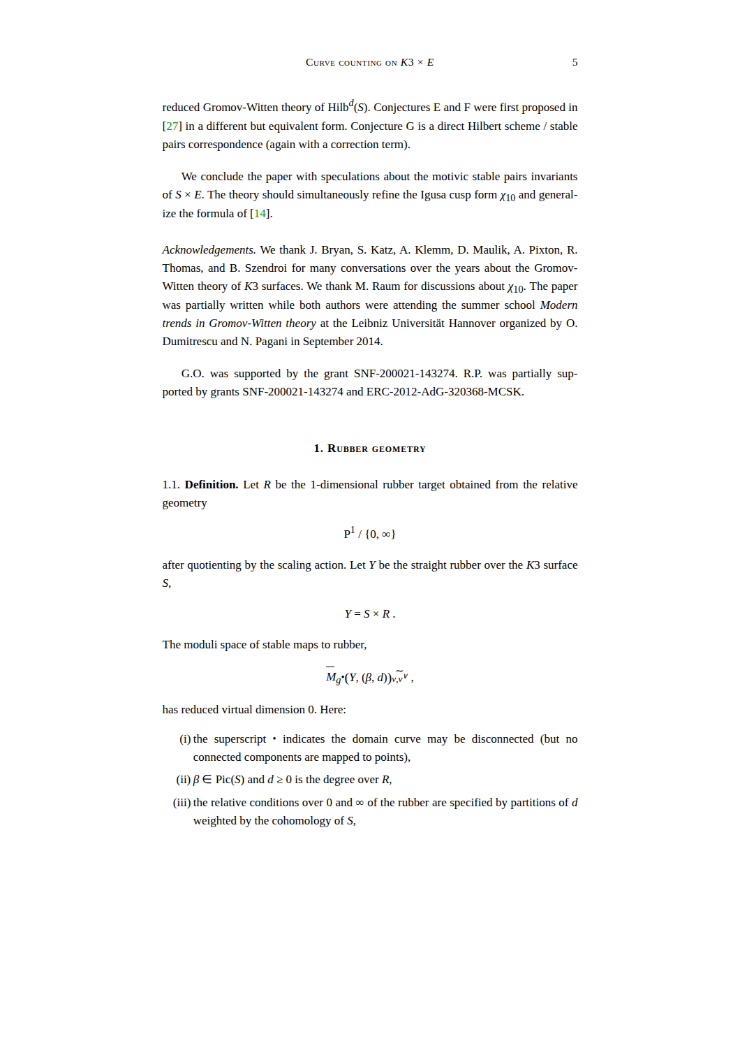Curve counting on K3 × E 5
reduced Gromov-Witten theory of Hilbd(S). Conjectures E and F were first proposed in [27] in a different but equivalent form. Conjecture G is a direct Hilbert scheme / stable pairs correspondence (again with a correction term).
We conclude the paper with speculations about the motivic stable pairs invariants of S × E. The theory should simultaneously refine the Igusa cusp form χ10 and generalize the formula of [14].
Acknowledgements. We thank J. Bryan, S. Katz, A. Klemm, D. Maulik, A. Pixton, R. Thomas, and B. Szendroi for many conversations over the years about the Gromov-Witten theory of K3 surfaces. We thank M. Raum for discussions about χ10. The paper was partially written while both authors were attending the summer school Modern trends in Gromov-Witten theory at the Leibniz Universität Hannover organized by O. Dumitrescu and N. Pagani in September 2014.
G.O. was supported by the grant SNF-200021-143274. R.P. was partially supported by grants SNF-200021-143274 and ERC-2012-AdG-320368-MCSK.
1. Rubber geometry
1.1. Definition. Let R be the 1-dimensional rubber target obtained from the relative geometry
P1 / {0, ∞}
after quotienting by the scaling action. Let Y be the straight rubber over the K3 surface S,
Y = S × R .
The moduli space of stable maps to rubber,
Mg•(Y, (β, d))∼ν,ν∨ ,
has reduced virtual dimension 0. Here:
(i) the superscript • indicates the domain curve may be disconnected (but no connected components are mapped to points),
(ii) β ∈ Pic(S) and d ≥ 0 is the degree over R,
(iii) the relative conditions over 0 and ∞ of the rubber are specified by partitions of d weighted by the cohomology of S,